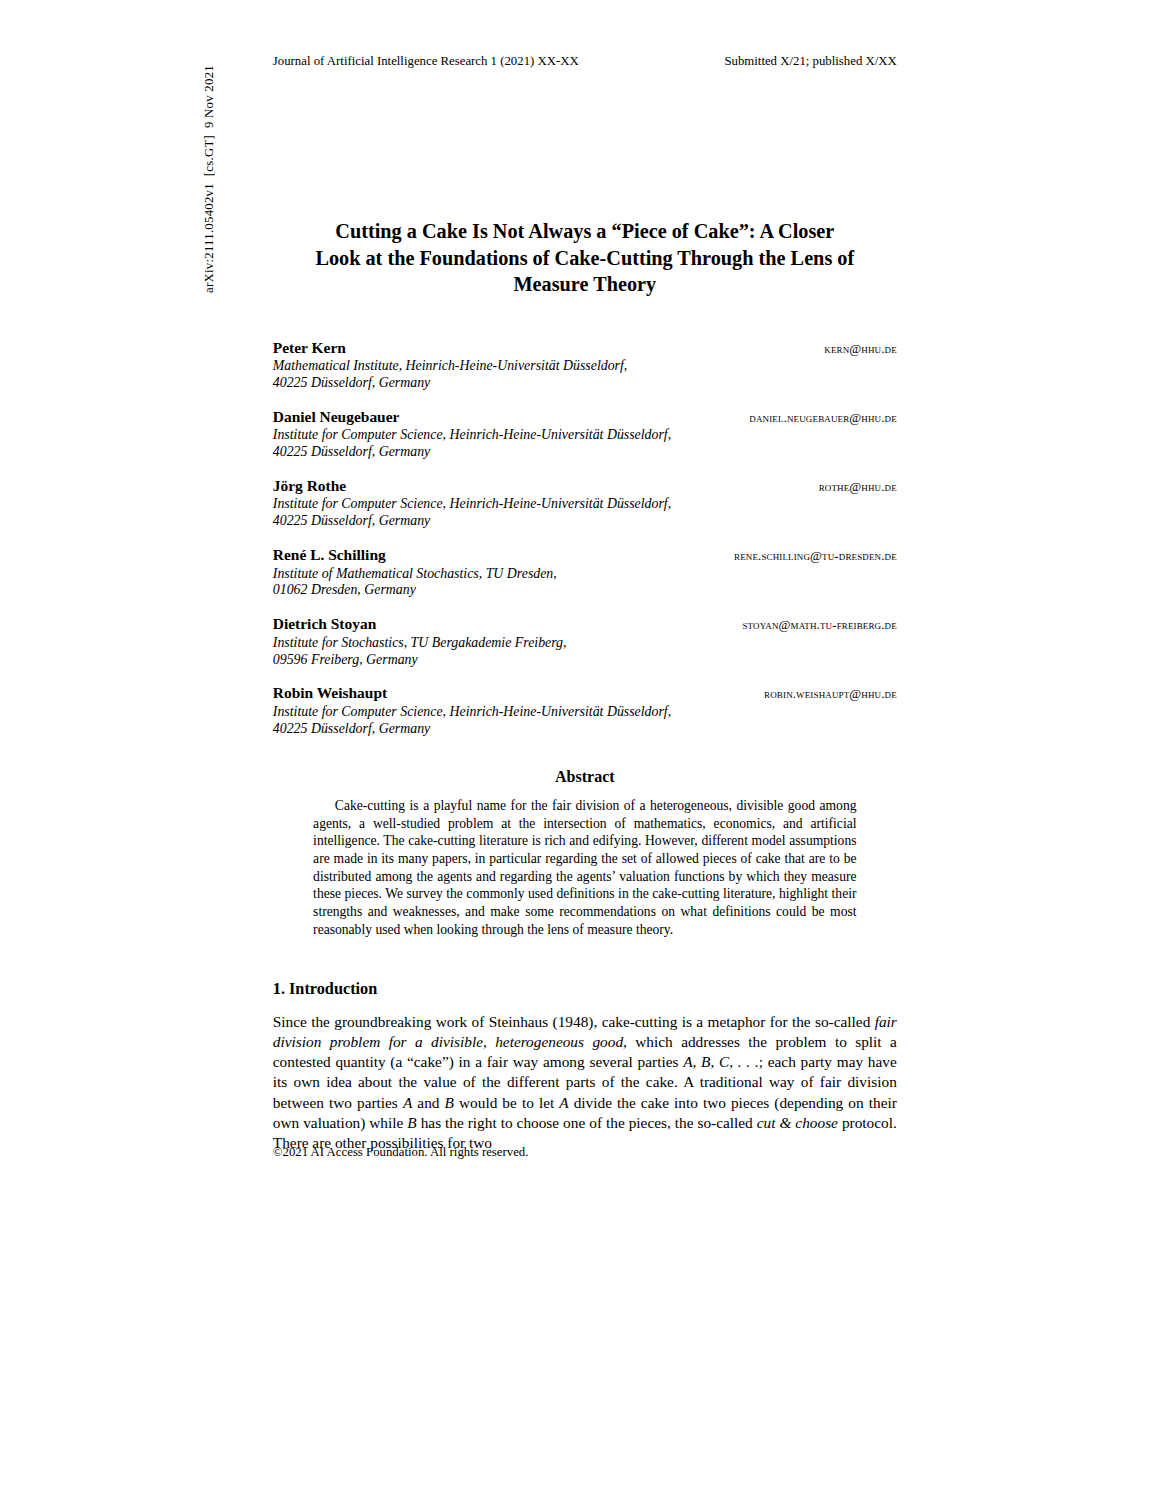arXiv:2111.05402v1 [cs.GT] 9 Nov 2021
Journal of Artificial Intelligence Research 1 (2021) XX-XX Submitted X/21; published X/XX
Cutting a Cake Is Not Always a “Piece of Cake”: A Closer
Look at the Foundations of Cake-Cutting Through the Lens of
Measure Theory
Peter Kern kern@hhu.de
Mathematical Institute, Heinrich-Heine-Universität Düsseldorf,
40225 Düsseldorf, Germany
Daniel Neugebauer daniel.neugebauer@hhu.de
Institute for Computer Science, Heinrich-Heine-Universität Düsseldorf,
40225 Düsseldorf, Germany
Jörg Rothe rothe@hhu.de
Institute for Computer Science, Heinrich-Heine-Universität Düsseldorf,
40225 Düsseldorf, Germany
René L. Schilling rene.schilling@tu-dresden.de
Institute of Mathematical Stochastics, TU Dresden,
01062 Dresden, Germany
Dietrich Stoyan stoyan@math.tu-freiberg.de
Institute for Stochastics, TU Bergakademie Freiberg,
09596 Freiberg, Germany
Robin Weishaupt robin.weishaupt@hhu.de
Institute for Computer Science, Heinrich-Heine-Universität Düsseldorf,
40225 Düsseldorf, Germany
Abstract
Cake-cutting is a playful name for the fair division of a heterogeneous, divisible good among agents, a well-studied problem at the intersection of mathematics, economics, and artificial intelligence. The cake-cutting literature is rich and edifying. However, different model assumptions are made in its many papers, in particular regarding the set of allowed pieces of cake that are to be distributed among the agents and regarding the agents’ valuation functions by which they measure these pieces. We survey the commonly used definitions in the cake-cutting literature, highlight their strengths and weaknesses, and make some recommendations on what definitions could be most reasonably used when looking through the lens of measure theory.
1. Introduction
Since the groundbreaking work of Steinhaus (1948), cake-cutting is a metaphor for the so-called fair division problem for a divisible, heterogeneous good, which addresses the problem to split a contested quantity (a “cake”) in a fair way among several parties A, B, C, . . .; each party may have its own idea about the value of the different parts of the cake. A traditional way of fair division between two parties A and B would be to let A divide the cake into two pieces (depending on their own valuation) while B has the right to choose one of the pieces, the so-called cut & choose protocol. There are other possibilities for two
©2021 AI Access Foundation. All rights reserved.